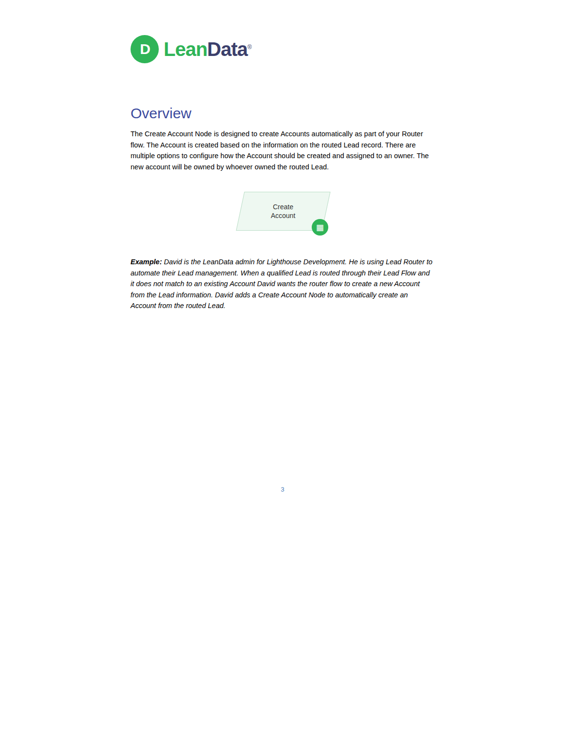D Lean Data®
Overview
The Create Account Node is designed to create Accounts automatically as part of your Router flow. The Account is created based on the information on the routed Lead record. There are multiple options to configure how the Account should be created and assigned to an owner. The new account will be owned by whoever owned the routed Lead.
Create
Account
▦
Example: David is the LeanData admin for Lighthouse Development. He is using Lead Router to automate their Lead management. When a qualified Lead is routed through their Lead Flow and it does not match to an existing Account David wants the router flow to create a new Account from the Lead information. David adds a Create Account Node to automatically create an Account from the routed Lead.
3